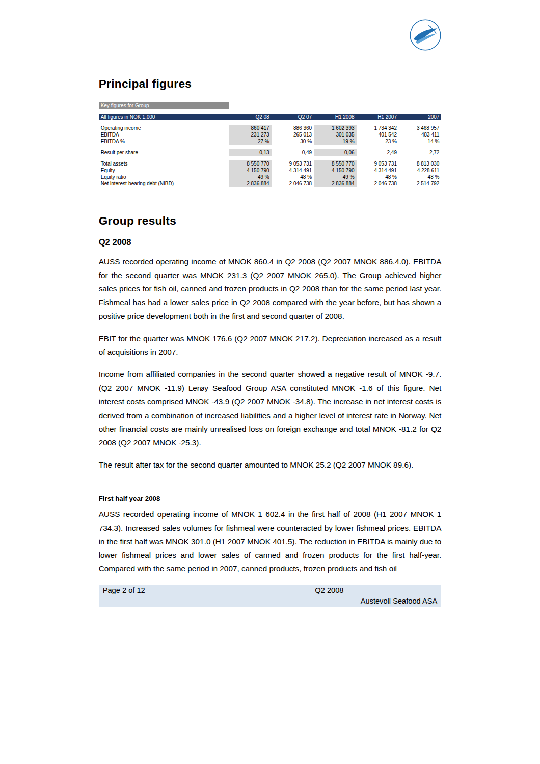Principal figures
| Key figures for Group | |
| All figures in NOK 1,000 | Q2 08 | Q2 07 | H1 2008 | H1 2007 | 2007 |
| Operating income | 860 417 | 886 360 | 1 602 393 | 1 734 342 | 3 468 957 |
| EBITDA | 231 273 | 265 013 | 301 035 | 401 542 | 483 411 |
| EBITDA % | 27 % | 30 % | 19 % | 23 % | 14 % |
| Result per share | 0,13 | 0,49 | 0,06 | 2,49 | 2,72 |
| Total assets | 8 550 770 | 9 053 731 | 8 550 770 | 9 053 731 | 8 813 030 |
| Equity | 4 150 790 | 4 314 491 | 4 150 790 | 4 314 491 | 4 228 611 |
| Equity ratio | 49 % | 48 % | 49 % | 48 % | 48 % |
| Net interest-bearing debt (NIBD) | -2 836 884 | -2 046 738 | -2 836 884 | -2 046 738 | -2 514 792 |
Group results
Q2 2008
AUSS recorded operating income of MNOK 860.4 in Q2 2008 (Q2 2007 MNOK 886.4.0). EBITDA for the second quarter was MNOK 231.3 (Q2 2007 MNOK 265.0). The Group achieved higher sales prices for fish oil, canned and frozen products in Q2 2008 than for the same period last year. Fishmeal has had a lower sales price in Q2 2008 compared with the year before, but has shown a positive price development both in the first and second quarter of 2008.
EBIT for the quarter was MNOK 176.6 (Q2 2007 MNOK 217.2). Depreciation increased as a result of acquisitions in 2007.
Income from affiliated companies in the second quarter showed a negative result of MNOK -9.7. (Q2 2007 MNOK -11.9) Lerøy Seafood Group ASA constituted MNOK -1.6 of this figure. Net interest costs comprised MNOK -43.9 (Q2 2007 MNOK -34.8). The increase in net interest costs is derived from a combination of increased liabilities and a higher level of interest rate in Norway. Net other financial costs are mainly unrealised loss on foreign exchange and total MNOK -81.2 for Q2 2008 (Q2 2007 MNOK -25.3).
The result after tax for the second quarter amounted to MNOK 25.2 (Q2 2007 MNOK 89.6).
First half year 2008
AUSS recorded operating income of MNOK 1 602.4 in the first half of 2008 (H1 2007 MNOK 1 734.3). Increased sales volumes for fishmeal were counteracted by lower fishmeal prices. EBITDA in the first half was MNOK 301.0 (H1 2007 MNOK 401.5). The reduction in EBITDA is mainly due to lower fishmeal prices and lower sales of canned and frozen products for the first half-year. Compared with the same period in 2007, canned products, frozen products and fish oil
Page 2 of 12 Q2 2008
Austevoll Seafood ASA